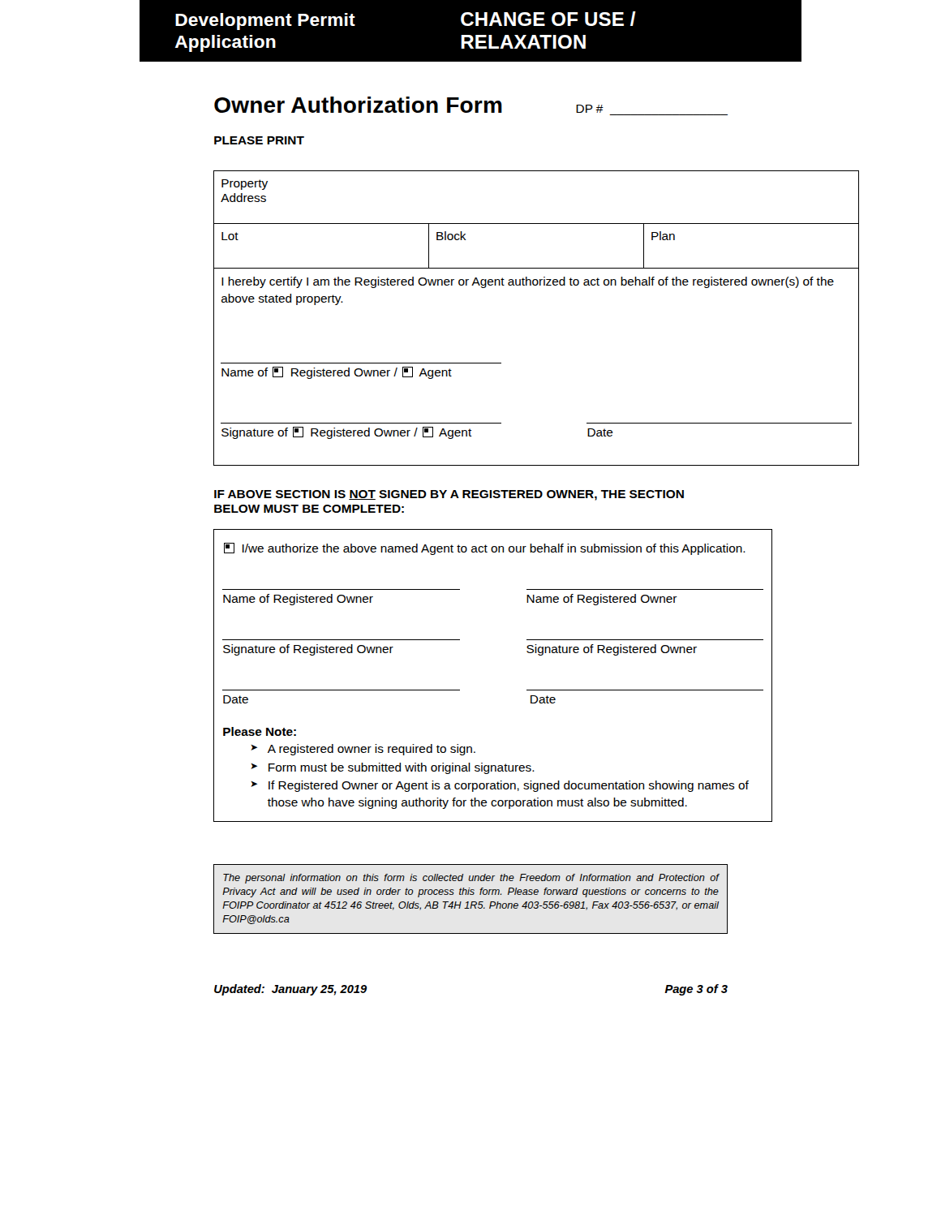Development Permit Application
CHANGE OF USE / RELAXATION
Owner Authorization Form
DP # _________________
PLEASE PRINT
| Property Address |
| Lot | Block | Plan |
| I hereby certify I am the Registered Owner or Agent authorized to act on behalf of the registered owner(s) of the above stated property. Name of Registered Owner / Agent Signature of Registered Owner / Agent Date |
IF ABOVE SECTION IS NOT SIGNED BY A REGISTERED OWNER, THE SECTION BELOW MUST BE COMPLETED:
| I/we authorize the above named Agent to act on our behalf in submission of this Application. Name of Registered Owner Name of Registered Owner Signature of Registered Owner Signature of Registered Owner Date Date Please Note: A registered owner is required to sign. Form must be submitted with original signatures. If Registered Owner or Agent is a corporation, signed documentation showing names of those who have signing authority for the corporation must also be submitted. |
The personal information on this form is collected under the Freedom of Information and Protection of Privacy Act and will be used in order to process this form. Please forward questions or concerns to the FOIPP Coordinator at 4512 46 Street, Olds, AB T4H 1R5. Phone 403-556-6981, Fax 403-556-6537, or email FOIP@olds.ca
Updated: January 25, 2019
Page 3 of 3